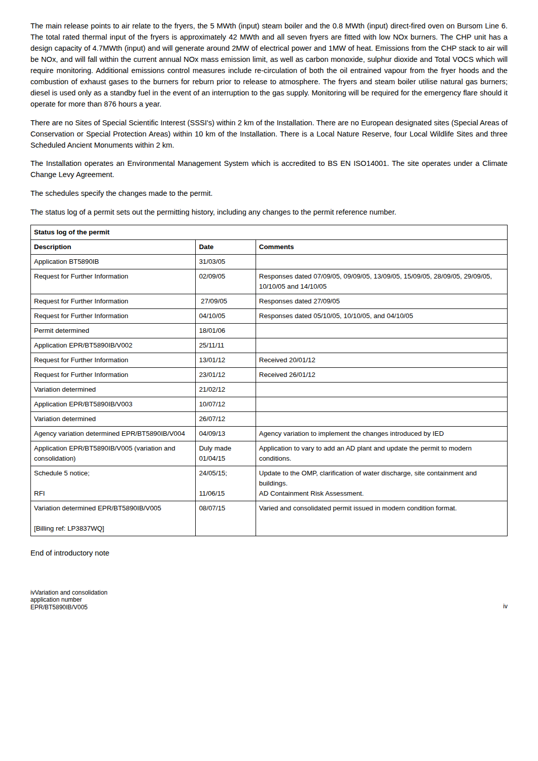The main release points to air relate to the fryers, the 5 MWth (input) steam boiler and the 0.8 MWth (input) direct-fired oven on Bursom Line 6. The total rated thermal input of the fryers is approximately 42 MWth and all seven fryers are fitted with low NOx burners. The CHP unit has a design capacity of 4.7MWth (input) and will generate around 2MW of electrical power and 1MW of heat. Emissions from the CHP stack to air will be NOx, and will fall within the current annual NOx mass emission limit, as well as carbon monoxide, sulphur dioxide and Total VOCS which will require monitoring. Additional emissions control measures include re-circulation of both the oil entrained vapour from the fryer hoods and the combustion of exhaust gases to the burners for reburn prior to release to atmosphere. The fryers and steam boiler utilise natural gas burners; diesel is used only as a standby fuel in the event of an interruption to the gas supply. Monitoring will be required for the emergency flare should it operate for more than 876 hours a year.
There are no Sites of Special Scientific Interest (SSSI's) within 2 km of the Installation. There are no European designated sites (Special Areas of Conservation or Special Protection Areas) within 10 km of the Installation. There is a Local Nature Reserve, four Local Wildlife Sites and three Scheduled Ancient Monuments within 2 km.
The Installation operates an Environmental Management System which is accredited to BS EN ISO14001. The site operates under a Climate Change Levy Agreement.
The schedules specify the changes made to the permit.
The status log of a permit sets out the permitting history, including any changes to the permit reference number.
Status log of the permit
| Description | Date | Comments |
| --- | --- | --- |
| Application BT5890IB | 31/03/05 | |
| Request for Further Information | 02/09/05 | Responses dated 07/09/05, 09/09/05, 13/09/05, 15/09/05, 28/09/05, 29/09/05, 10/10/05 and 14/10/05 |
| Request for Further Information | 27/09/05 | Responses dated 27/09/05 |
| Request for Further Information | 04/10/05 | Responses dated 05/10/05, 10/10/05, and 04/10/05 |
| Permit determined | 18/01/06 | |
| Application EPR/BT5890IB/V002 | 25/11/11 | |
| Request for Further Information | 13/01/12 | Received 20/01/12 |
| Request for Further Information | 23/01/12 | Received 26/01/12 |
| Variation determined | 21/02/12 | |
| Application EPR/BT5890IB/V003 | 10/07/12 | |
| Variation determined | 26/07/12 | |
| Agency variation determined EPR/BT5890IB/V004 | 04/09/13 | Agency variation to implement the changes introduced by IED |
| Application EPR/BT5890IB/V005 (variation and consolidation) | Duly made 01/04/15 | Application to vary to add an AD plant and update the permit to modern conditions. |
| Schedule 5 notice; RFI | 24/05/15; 11/06/15 | Update to the OMP, clarification of water discharge, site containment and buildings. AD Containment Risk Assessment. |
| Variation determined EPR/BT5890IB/V005 [Billing ref: LP3837WQ] | 08/07/15 | Varied and consolidated permit issued in modern condition format. |
End of introductory note
ivVariation and consolidation
application number
EPR/BT5890IB/V005
iv